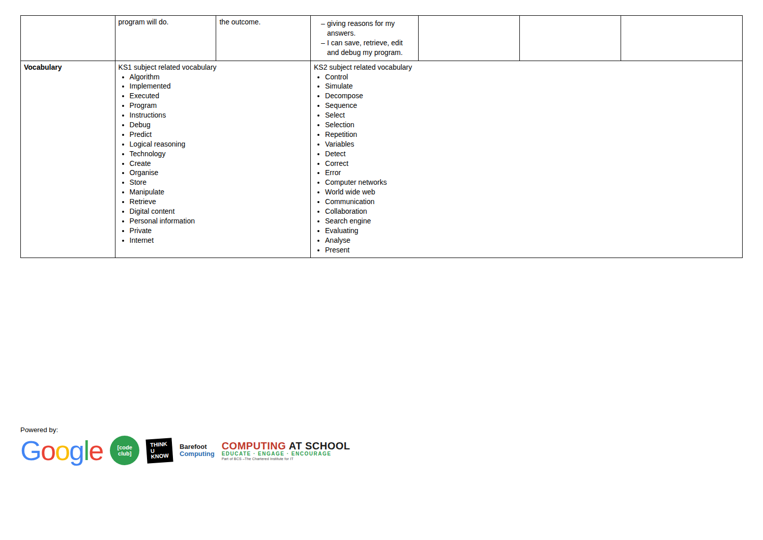| | program will do. | the outcome. | giving reasons for my answers. I can save, retrieve, edit and debug my program. | | | |
| Vocabulary | KS1 subject related vocabulary Algorithm Implemented Executed Program Instructions Debug Predict Logical reasoning Technology Create Organise Store Manipulate Retrieve Digital content Personal information Private Internet | KS2 subject related vocabulary Control Simulate Decompose Sequence Select Selection Repetition Variables Detect Correct Error Computer networks World wide web Communication Collaboration Search engine Evaluating Analyse Present |
Powered by:
Google
[code club]
THINK
U
KNOW
Barefoot
Computing
COMPUTING AT SCHOOL
EDUCATE · ENGAGE · ENCOURAGE
Part of BCS –The Chartered Institute for IT